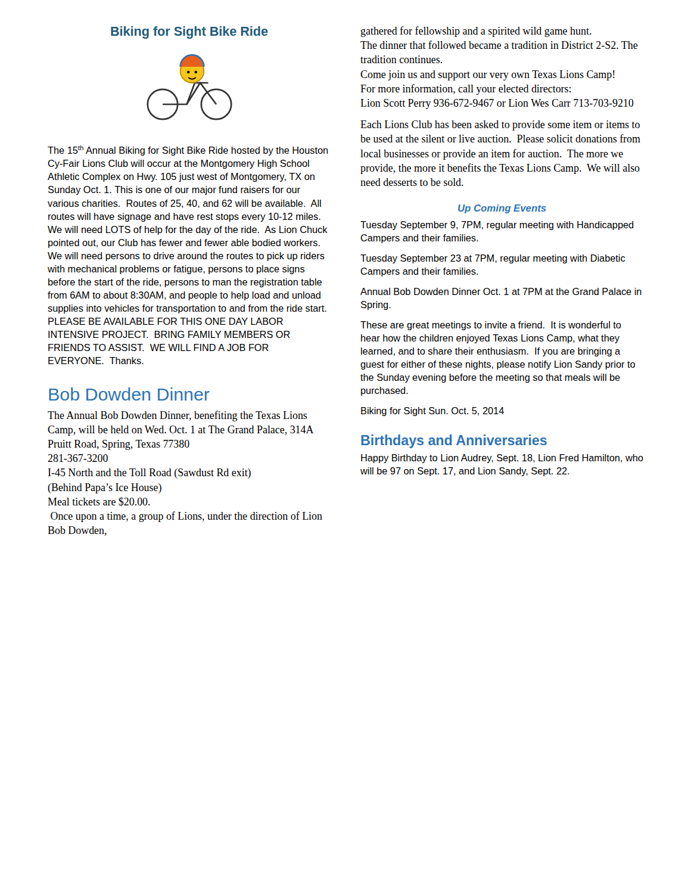Biking for Sight Bike Ride
The 15th Annual Biking for Sight Bike Ride hosted by the Houston Cy-Fair Lions Club will occur at the Montgomery High School Athletic Complex on Hwy. 105 just west of Montgomery, TX on Sunday Oct. 1. This is one of our major fund raisers for our various charities. Routes of 25, 40, and 62 will be available. All routes will have signage and have rest stops every 10-12 miles. We will need LOTS of help for the day of the ride. As Lion Chuck pointed out, our Club has fewer and fewer able bodied workers. We will need persons to drive around the routes to pick up riders with mechanical problems or fatigue, persons to place signs before the start of the ride, persons to man the registration table from 6AM to about 8:30AM, and people to help load and unload supplies into vehicles for transportation to and from the ride start. PLEASE BE AVAILABLE FOR THIS ONE DAY LABOR INTENSIVE PROJECT. BRING FAMILY MEMBERS OR FRIENDS TO ASSIST. WE WILL FIND A JOB FOR EVERYONE. Thanks.
Bob Dowden Dinner
The Annual Bob Dowden Dinner, benefiting the Texas Lions Camp, will be held on Wed. Oct. 1 at The Grand Palace, 314A Pruitt Road, Spring, Texas 77380
281-367-3200
I-45 North and the Toll Road (Sawdust Rd exit)
(Behind Papa’s Ice House)
Meal tickets are $20.00.
Once upon a time, a group of Lions, under the direction of Lion Bob Dowden,
gathered for fellowship and a spirited wild game hunt.
The dinner that followed became a tradition in District 2-S2. The tradition continues.
Come join us and support our very own Texas Lions Camp!
For more information, call your elected directors:
Lion Scott Perry 936-672-9467 or Lion Wes Carr 713-703-9210
Each Lions Club has been asked to provide some item or items to be used at the silent or live auction. Please solicit donations from local businesses or provide an item for auction. The more we provide, the more it benefits the Texas Lions Camp. We will also need desserts to be sold.
Up Coming Events
Tuesday September 9, 7PM, regular meeting with Handicapped Campers and their families.
Tuesday September 23 at 7PM, regular meeting with Diabetic Campers and their families.
Annual Bob Dowden Dinner Oct. 1 at 7PM at the Grand Palace in Spring.
These are great meetings to invite a friend. It is wonderful to hear how the children enjoyed Texas Lions Camp, what they learned, and to share their enthusiasm. If you are bringing a guest for either of these nights, please notify Lion Sandy prior to the Sunday evening before the meeting so that meals will be purchased.
Biking for Sight Sun. Oct. 5, 2014
Birthdays and Anniversaries
Happy Birthday to Lion Audrey, Sept. 18, Lion Fred Hamilton, who will be 97 on Sept. 17, and Lion Sandy, Sept. 22.